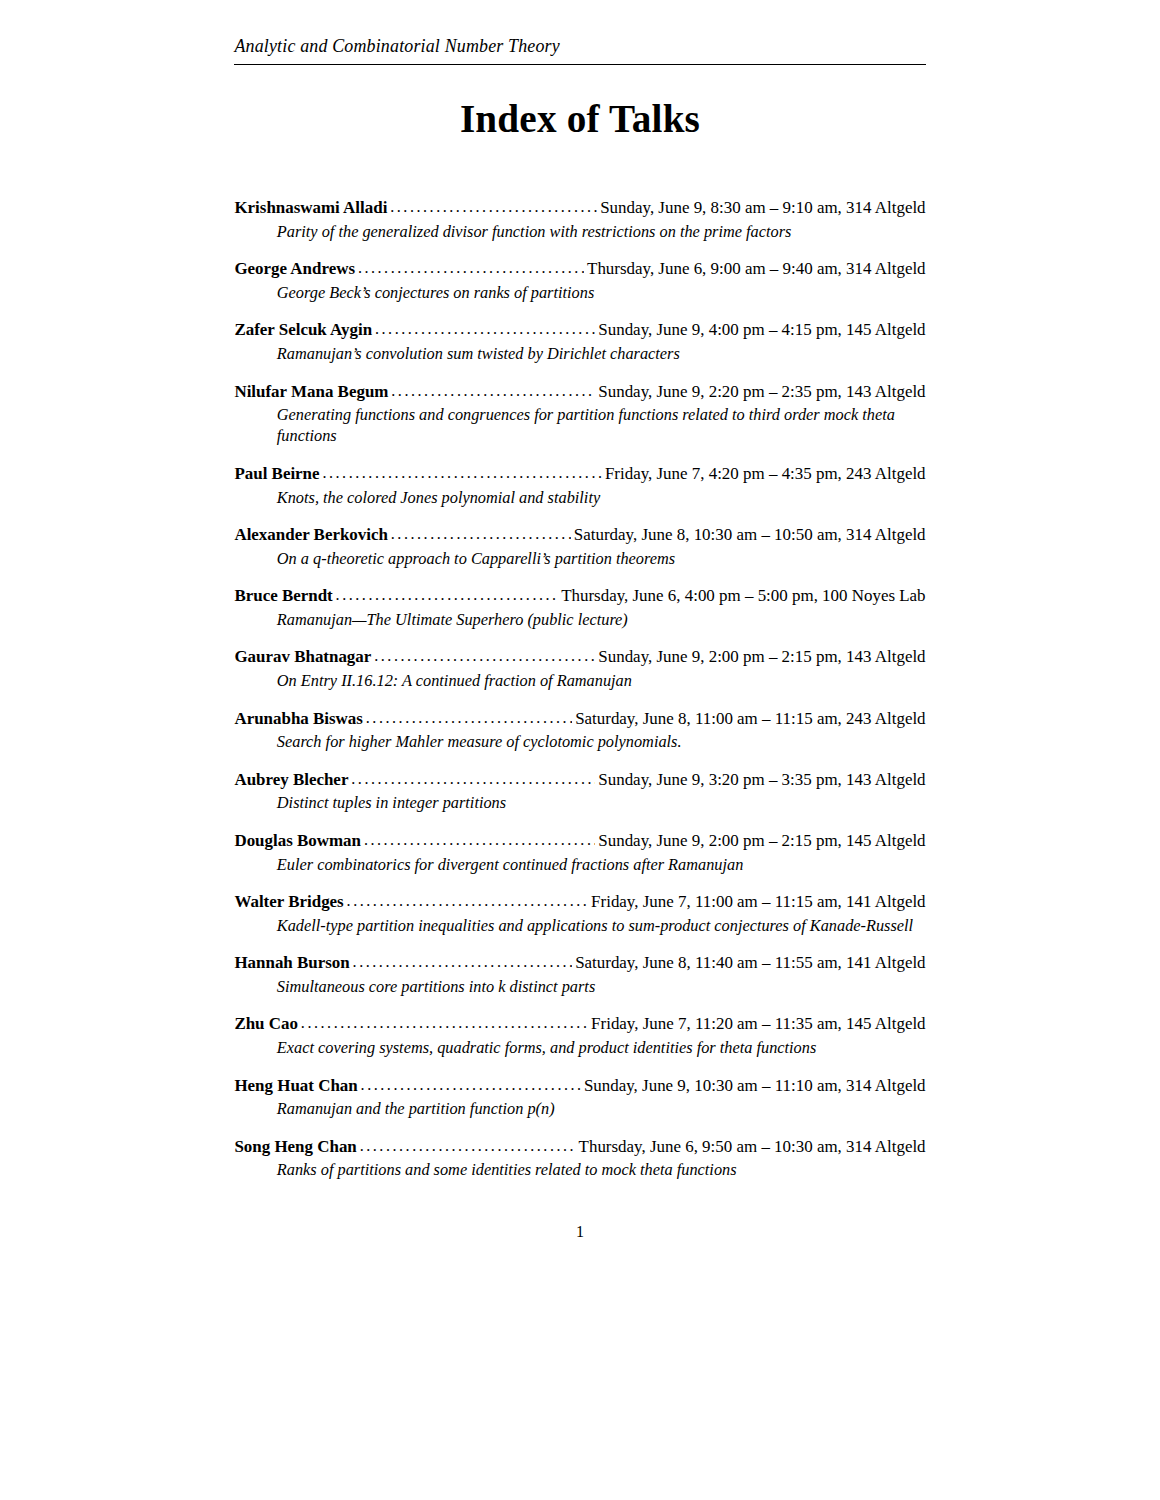Analytic and Combinatorial Number Theory
Index of Talks
Krishnaswami Alladi ........................................................................................................ Sunday, June 9, 8:30 am – 9:10 am, 314 Altgeld
Parity of the generalized divisor function with restrictions on the prime factors
George Andrews ........................................................................................................ Thursday, June 6, 9:00 am – 9:40 am, 314 Altgeld
George Beck’s conjectures on ranks of partitions
Zafer Selcuk Aygin ........................................................................................................ Sunday, June 9, 4:00 pm – 4:15 pm, 145 Altgeld
Ramanujan’s convolution sum twisted by Dirichlet characters
Nilufar Mana Begum ........................................................................................................ Sunday, June 9, 2:20 pm – 2:35 pm, 143 Altgeld
Generating functions and congruences for partition functions related to third order mock theta functions
Paul Beirne ........................................................................................................ Friday, June 7, 4:20 pm – 4:35 pm, 243 Altgeld
Knots, the colored Jones polynomial and stability
Alexander Berkovich ........................................................................................................ Saturday, June 8, 10:30 am – 10:50 am, 314 Altgeld
On a q-theoretic approach to Capparelli’s partition theorems
Bruce Berndt ........................................................................................................ Thursday, June 6, 4:00 pm – 5:00 pm, 100 Noyes Lab
Ramanujan—The Ultimate Superhero (public lecture)
Gaurav Bhatnagar ........................................................................................................ Sunday, June 9, 2:00 pm – 2:15 pm, 143 Altgeld
On Entry II.16.12: A continued fraction of Ramanujan
Arunabha Biswas ........................................................................................................ Saturday, June 8, 11:00 am – 11:15 am, 243 Altgeld
Search for higher Mahler measure of cyclotomic polynomials.
Aubrey Blecher ........................................................................................................ Sunday, June 9, 3:20 pm – 3:35 pm, 143 Altgeld
Distinct tuples in integer partitions
Douglas Bowman ........................................................................................................ Sunday, June 9, 2:00 pm – 2:15 pm, 145 Altgeld
Euler combinatorics for divergent continued fractions after Ramanujan
Walter Bridges ........................................................................................................ Friday, June 7, 11:00 am – 11:15 am, 141 Altgeld
Kadell-type partition inequalities and applications to sum-product conjectures of Kanade-Russell
Hannah Burson ........................................................................................................ Saturday, June 8, 11:40 am – 11:55 am, 141 Altgeld
Simultaneous core partitions into k distinct parts
Zhu Cao ........................................................................................................ Friday, June 7, 11:20 am – 11:35 am, 145 Altgeld
Exact covering systems, quadratic forms, and product identities for theta functions
Heng Huat Chan ........................................................................................................ Sunday, June 9, 10:30 am – 11:10 am, 314 Altgeld
Ramanujan and the partition function p(n)
Song Heng Chan ........................................................................................................ Thursday, June 6, 9:50 am – 10:30 am, 314 Altgeld
Ranks of partitions and some identities related to mock theta functions
1